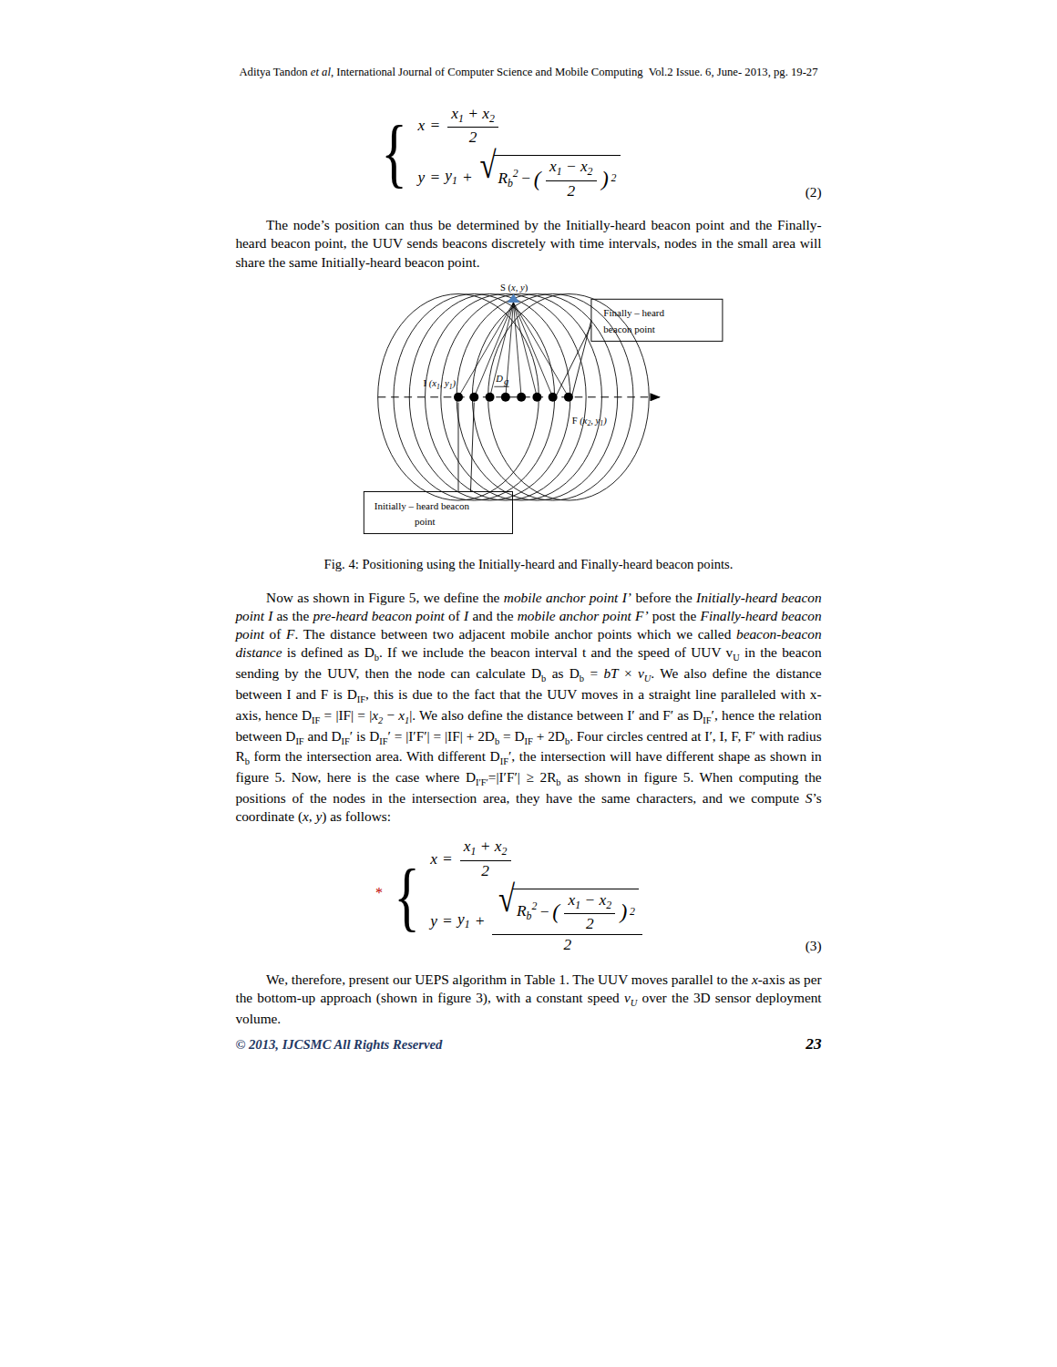Aditya Tandon et al, International Journal of Computer Science and Mobile Computing Vol.2 Issue. 6, June- 2013, pg. 19-27
{
x= x1 + x2 2
y=y1+ √ Rb2− ( x1 − x2 2 )2
(2)
The node’s position can thus be determined by the Initially-heard beacon point and the Finally-heard beacon point, the UUV sends beacons discretely with time intervals, nodes in the small area will share the same Initially-heard beacon point.
S (x, y) D g I (x1, y1) F (x2, y1) Finally – heard beacon point Initially – heard beacon point
Fig. 4: Positioning using the Initially-heard and Finally-heard beacon points.
Now as shown in Figure 5, we define the mobile anchor point I’ before the Initially-heard beacon point I as the pre-heard beacon point of I and the mobile anchor point F’ post the Finally-heard beacon point of F. The distance between two adjacent mobile anchor points which we called beacon-beacon distance is defined as Db. If we include the beacon interval t and the speed of UUV vU in the beacon sending by the UUV, then the node can calculate Db as Db = bT × vU. We also define the distance between I and F is DIF, this is due to the fact that the UUV moves in a straight line paralleled with x-axis, hence DIF = |IF| = |x2 − x1|. We also define the distance between I′ and F′ as DIF′, hence the relation between DIF and DIF′ is DIF′ = |I′F′| = |IF| + 2Db = DIF + 2Db. Four circles centred at I′, I, F, F′ with radius Rb form the intersection area. With different DIF′, the intersection will have different shape as shown in figure 5. Now, here is the case where DI′F′=|I′F′| ≥ 2Rb as shown in figure 5. When computing the positions of the nodes in the intersection area, they have the same characters, and we compute S’s coordinate (x, y) as follows:
* {
x= x1 + x2 2
y=y1+ √ Rb2− ( x1 − x2 2 )2 2
(3)
We, therefore, present our UEPS algorithm in Table 1. The UUV moves parallel to the x-axis as per the bottom-up approach (shown in figure 3), with a constant speed vU over the 3D sensor deployment volume.
© 2013, IJCSMC All Rights Reserved 23